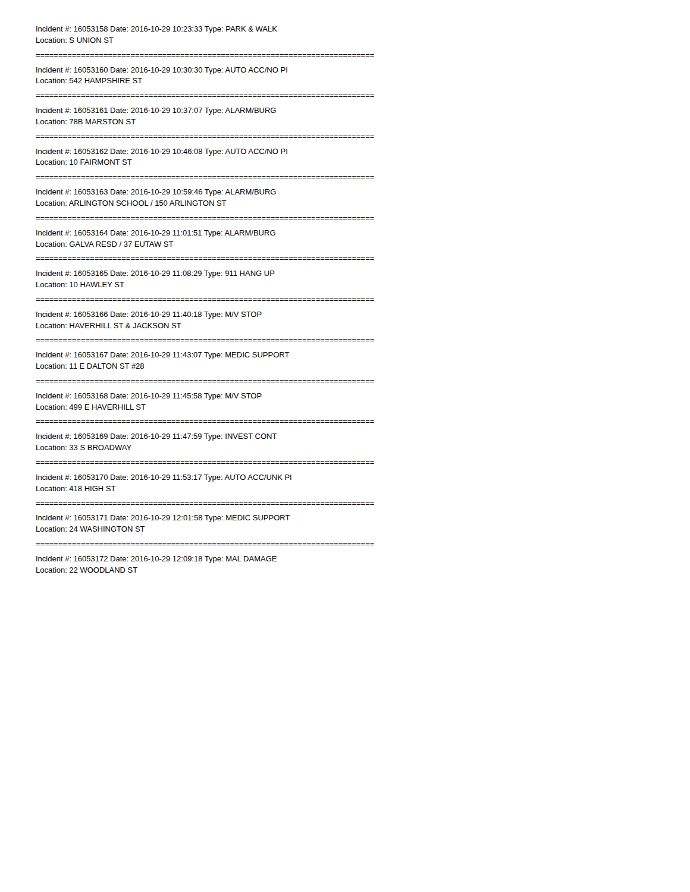Incident #: 16053158 Date: 2016-10-29 10:23:33 Type: PARK & WALK
Location: S UNION ST
===========================================================================
Incident #: 16053160 Date: 2016-10-29 10:30:30 Type: AUTO ACC/NO PI
Location: 542 HAMPSHIRE ST
===========================================================================
Incident #: 16053161 Date: 2016-10-29 10:37:07 Type: ALARM/BURG
Location: 78B MARSTON ST
===========================================================================
Incident #: 16053162 Date: 2016-10-29 10:46:08 Type: AUTO ACC/NO PI
Location: 10 FAIRMONT ST
===========================================================================
Incident #: 16053163 Date: 2016-10-29 10:59:46 Type: ALARM/BURG
Location: ARLINGTON SCHOOL / 150 ARLINGTON ST
===========================================================================
Incident #: 16053164 Date: 2016-10-29 11:01:51 Type: ALARM/BURG
Location: GALVA RESD / 37 EUTAW ST
===========================================================================
Incident #: 16053165 Date: 2016-10-29 11:08:29 Type: 911 HANG UP
Location: 10 HAWLEY ST
===========================================================================
Incident #: 16053166 Date: 2016-10-29 11:40:18 Type: M/V STOP
Location: HAVERHILL ST & JACKSON ST
===========================================================================
Incident #: 16053167 Date: 2016-10-29 11:43:07 Type: MEDIC SUPPORT
Location: 11 E DALTON ST #28
===========================================================================
Incident #: 16053168 Date: 2016-10-29 11:45:58 Type: M/V STOP
Location: 499 E HAVERHILL ST
===========================================================================
Incident #: 16053169 Date: 2016-10-29 11:47:59 Type: INVEST CONT
Location: 33 S BROADWAY
===========================================================================
Incident #: 16053170 Date: 2016-10-29 11:53:17 Type: AUTO ACC/UNK PI
Location: 418 HIGH ST
===========================================================================
Incident #: 16053171 Date: 2016-10-29 12:01:58 Type: MEDIC SUPPORT
Location: 24 WASHINGTON ST
===========================================================================
Incident #: 16053172 Date: 2016-10-29 12:09:18 Type: MAL DAMAGE
Location: 22 WOODLAND ST